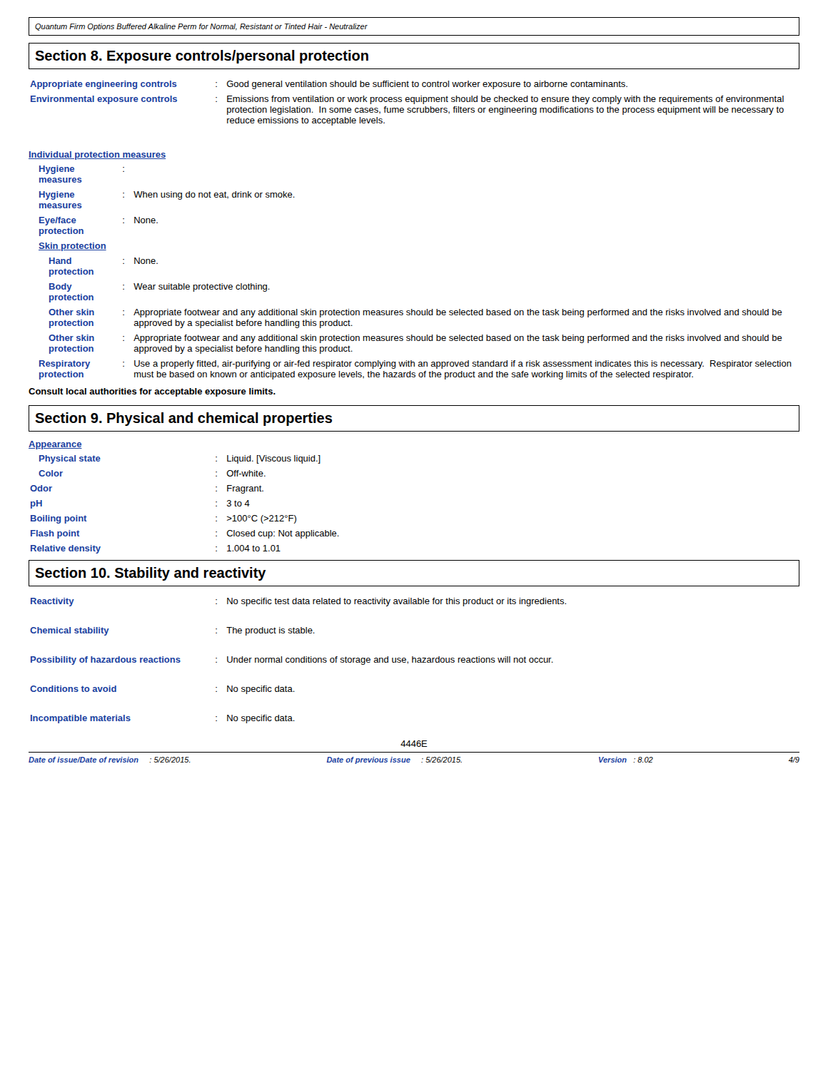Quantum Firm Options Buffered Alkaline Perm for Normal, Resistant or Tinted Hair - Neutralizer
Section 8. Exposure controls/personal protection
| Appropriate engineering controls | : | Good general ventilation should be sufficient to control worker exposure to airborne contaminants. |
| Environmental exposure controls | : | Emissions from ventilation or work process equipment should be checked to ensure they comply with the requirements of environmental protection legislation. In some cases, fume scrubbers, filters or engineering modifications to the process equipment will be necessary to reduce emissions to acceptable levels. |
Individual protection measures
| Hygiene measures | : | |
| Hygiene measures | : | When using do not eat, drink or smoke. |
| Eye/face protection | : | None. |
| Skin protection | | |
| Hand protection | : | None. |
| Body protection | : | Wear suitable protective clothing. |
| Other skin protection | : | Appropriate footwear and any additional skin protection measures should be selected based on the task being performed and the risks involved and should be approved by a specialist before handling this product. |
| Other skin protection | : | Appropriate footwear and any additional skin protection measures should be selected based on the task being performed and the risks involved and should be approved by a specialist before handling this product. |
| Respiratory protection | : | Use a properly fitted, air-purifying or air-fed respirator complying with an approved standard if a risk assessment indicates this is necessary. Respirator selection must be based on known or anticipated exposure levels, the hazards of the product and the safe working limits of the selected respirator. |
Consult local authorities for acceptable exposure limits.
Section 9. Physical and chemical properties
Appearance
| Physical state | : | Liquid. [Viscous liquid.] |
| Color | : | Off-white. |
| Odor | : | Fragrant. |
| pH | : | 3 to 4 |
| Boiling point | : | >100°C (>212°F) |
| Flash point | : | Closed cup: Not applicable. |
| Relative density | : | 1.004 to 1.01 |
Section 10. Stability and reactivity
| Reactivity | : | No specific test data related to reactivity available for this product or its ingredients. |
| Chemical stability | : | The product is stable. |
| Possibility of hazardous reactions | : | Under normal conditions of storage and use, hazardous reactions will not occur. |
| Conditions to avoid | : | No specific data. |
| Incompatible materials | : | No specific data. |
4446E
Date of issue/Date of revision : 5/26/2015. Date of previous issue : 5/26/2015. Version : 8.02 4/9